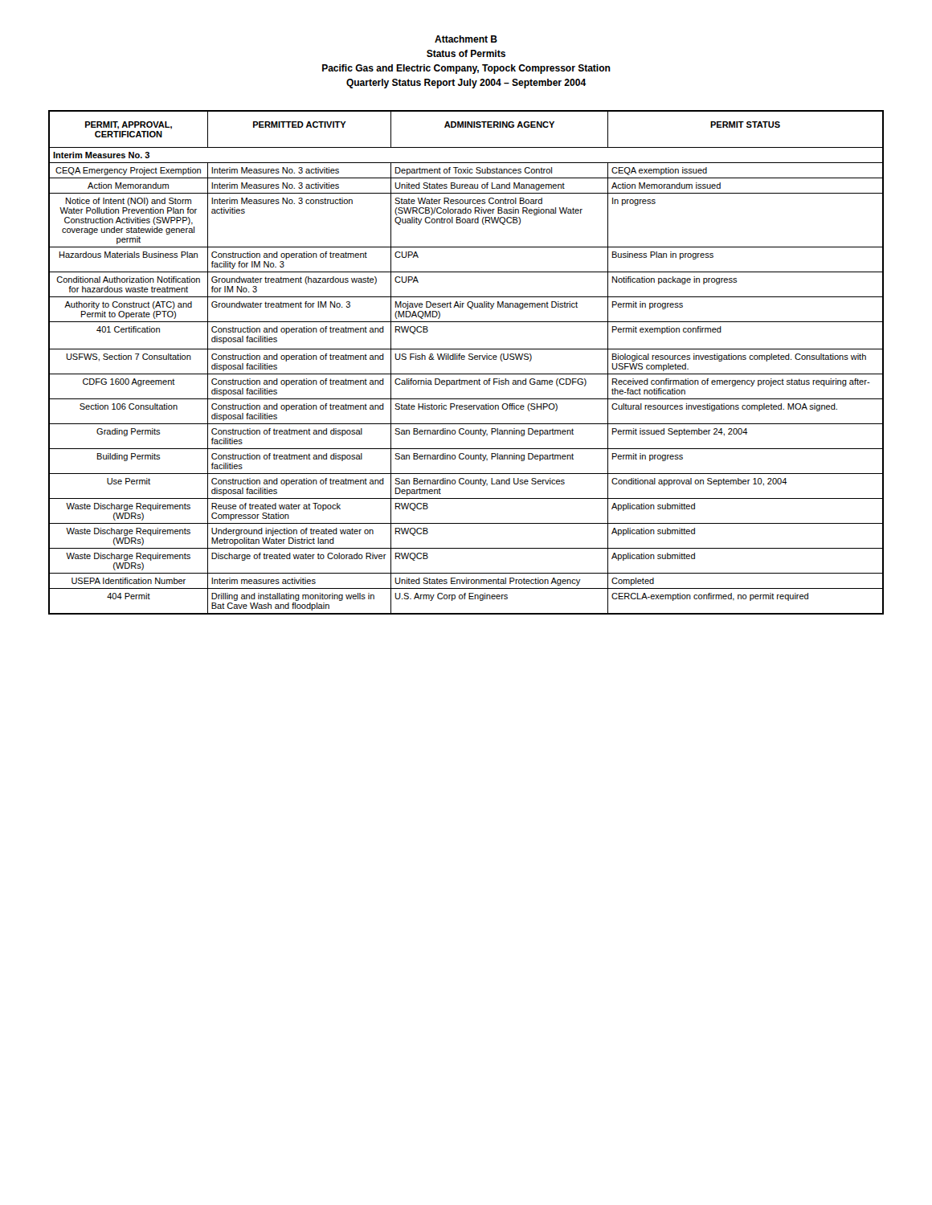Attachment B
Status of Permits
Pacific Gas and Electric Company, Topock Compressor Station
Quarterly Status Report July 2004 – September 2004
| PERMIT, APPROVAL, CERTIFICATION | PERMITTED ACTIVITY | ADMINISTERING AGENCY | PERMIT STATUS |
| --- | --- | --- | --- |
| Interim Measures No. 3 |
| CEQA Emergency Project Exemption | Interim Measures No. 3 activities | Department of Toxic Substances Control | CEQA exemption issued |
| Action Memorandum | Interim Measures No. 3 activities | United States Bureau of Land Management | Action Memorandum issued |
| Notice of Intent (NOI) and Storm Water Pollution Prevention Plan for Construction Activities (SWPPP), coverage under statewide general permit | Interim Measures No. 3 construction activities | State Water Resources Control Board (SWRCB)/Colorado River Basin Regional Water Quality Control Board (RWQCB) | In progress |
| Hazardous Materials Business Plan | Construction and operation of treatment facility for IM No. 3 | CUPA | Business Plan in progress |
| Conditional Authorization Notification for hazardous waste treatment | Groundwater treatment (hazardous waste) for IM No. 3 | CUPA | Notification package in progress |
| Authority to Construct (ATC) and Permit to Operate (PTO) | Groundwater treatment for IM No. 3 | Mojave Desert Air Quality Management District (MDAQMD) | Permit in progress |
| 401 Certification | Construction and operation of treatment and disposal facilities | RWQCB | Permit exemption confirmed |
| USFWS, Section 7 Consultation | Construction and operation of treatment and disposal facilities | US Fish & Wildlife Service (USWS) | Biological resources investigations completed. Consultations with USFWS completed. |
| CDFG 1600 Agreement | Construction and operation of treatment and disposal facilities | California Department of Fish and Game (CDFG) | Received confirmation of emergency project status requiring after-the-fact notification |
| Section 106 Consultation | Construction and operation of treatment and disposal facilities | State Historic Preservation Office (SHPO) | Cultural resources investigations completed. MOA signed. |
| Grading Permits | Construction of treatment and disposal facilities | San Bernardino County, Planning Department | Permit issued September 24, 2004 |
| Building Permits | Construction of treatment and disposal facilities | San Bernardino County, Planning Department | Permit in progress |
| Use Permit | Construction and operation of treatment and disposal facilities | San Bernardino County, Land Use Services Department | Conditional approval on September 10, 2004 |
| Waste Discharge Requirements (WDRs) | Reuse of treated water at Topock Compressor Station | RWQCB | Application submitted |
| Waste Discharge Requirements (WDRs) | Underground injection of treated water on Metropolitan Water District land | RWQCB | Application submitted |
| Waste Discharge Requirements (WDRs) | Discharge of treated water to Colorado River | RWQCB | Application submitted |
| USEPA Identification Number | Interim measures activities | United States Environmental Protection Agency | Completed |
| 404 Permit | Drilling and installating monitoring wells in Bat Cave Wash and floodplain | U.S. Army Corp of Engineers | CERCLA-exemption confirmed, no permit required |